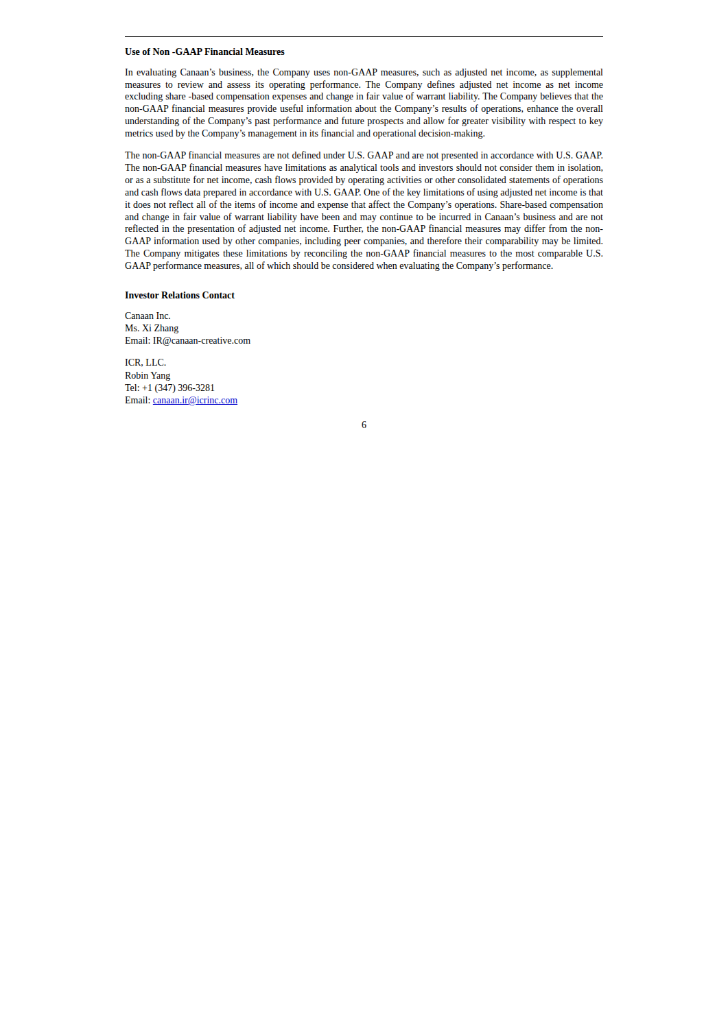Use of Non -GAAP Financial Measures
In evaluating Canaan’s business, the Company uses non-GAAP measures, such as adjusted net income, as supplemental measures to review and assess its operating performance. The Company defines adjusted net income as net income excluding share -based compensation expenses and change in fair value of warrant liability. The Company believes that the non-GAAP financial measures provide useful information about the Company’s results of operations, enhance the overall understanding of the Company’s past performance and future prospects and allow for greater visibility with respect to key metrics used by the Company’s management in its financial and operational decision-making.
The non-GAAP financial measures are not defined under U.S. GAAP and are not presented in accordance with U.S. GAAP. The non-GAAP financial measures have limitations as analytical tools and investors should not consider them in isolation, or as a substitute for net income, cash flows provided by operating activities or other consolidated statements of operations and cash flows data prepared in accordance with U.S. GAAP. One of the key limitations of using adjusted net income is that it does not reflect all of the items of income and expense that affect the Company’s operations. Share-based compensation and change in fair value of warrant liability have been and may continue to be incurred in Canaan’s business and are not reflected in the presentation of adjusted net income. Further, the non-GAAP financial measures may differ from the non-GAAP information used by other companies, including peer companies, and therefore their comparability may be limited. The Company mitigates these limitations by reconciling the non-GAAP financial measures to the most comparable U.S. GAAP performance measures, all of which should be considered when evaluating the Company’s performance.
Investor Relations Contact
Canaan Inc.
Ms. Xi Zhang
Email: IR@canaan-creative.com
ICR, LLC.
Robin Yang
Tel: +1 (347) 396-3281
Email: canaan.ir@icrinc.com
6